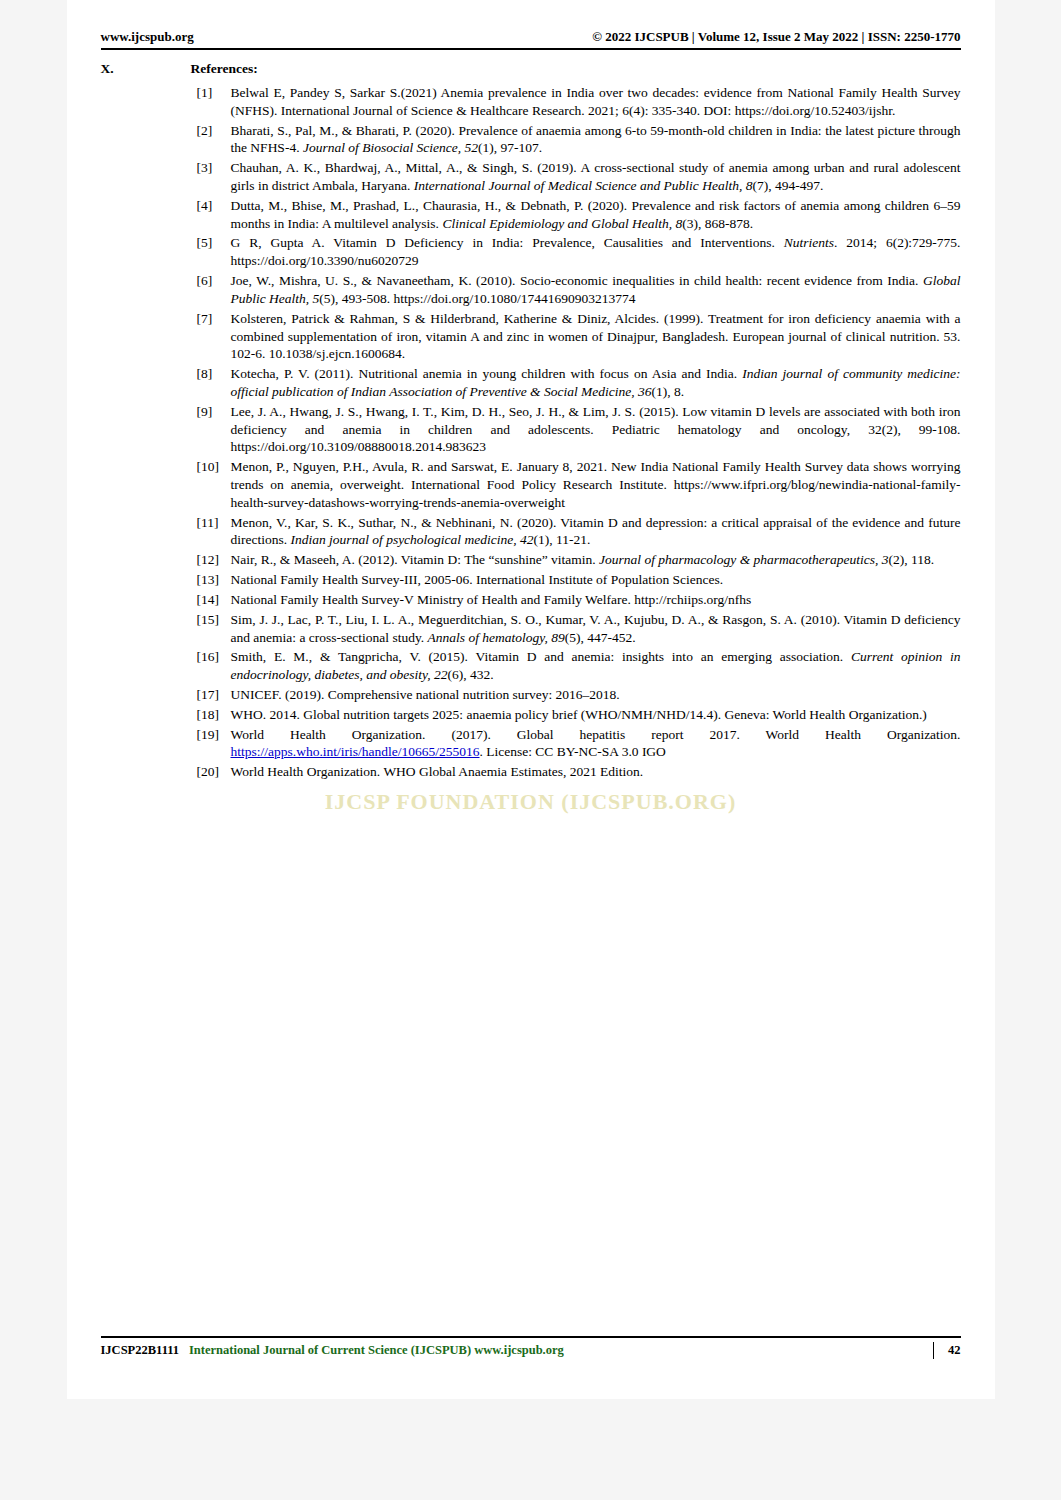www.ijcspub.org © 2022 IJCSPUB | Volume 12, Issue 2 May 2022 | ISSN: 2250-1770
X. References:
[1] Belwal E, Pandey S, Sarkar S.(2021) Anemia prevalence in India over two decades: evidence from National Family Health Survey (NFHS). International Journal of Science & Healthcare Research. 2021; 6(4): 335-340. DOI: https://doi.org/10.52403/ijshr.
[2] Bharati, S., Pal, M., & Bharati, P. (2020). Prevalence of anaemia among 6-to 59-month-old children in India: the latest picture through the NFHS-4. Journal of Biosocial Science, 52(1), 97-107.
[3] Chauhan, A. K., Bhardwaj, A., Mittal, A., & Singh, S. (2019). A cross-sectional study of anemia among urban and rural adolescent girls in district Ambala, Haryana. International Journal of Medical Science and Public Health, 8(7), 494-497.
[4] Dutta, M., Bhise, M., Prashad, L., Chaurasia, H., & Debnath, P. (2020). Prevalence and risk factors of anemia among children 6–59 months in India: A multilevel analysis. Clinical Epidemiology and Global Health, 8(3), 868-878.
[5] G R, Gupta A. Vitamin D Deficiency in India: Prevalence, Causalities and Interventions. Nutrients. 2014; 6(2):729-775. https://doi.org/10.3390/nu6020729
[6] Joe, W., Mishra, U. S., & Navaneetham, K. (2010). Socio-economic inequalities in child health: recent evidence from India. Global Public Health, 5(5), 493-508. https://doi.org/10.1080/17441690903213774
[7] Kolsteren, Patrick & Rahman, S & Hilderbrand, Katherine & Diniz, Alcides. (1999). Treatment for iron deficiency anaemia with a combined supplementation of iron, vitamin A and zinc in women of Dinajpur, Bangladesh. European journal of clinical nutrition. 53. 102-6. 10.1038/sj.ejcn.1600684.
[8] Kotecha, P. V. (2011). Nutritional anemia in young children with focus on Asia and India. Indian journal of community medicine: official publication of Indian Association of Preventive & Social Medicine, 36(1), 8.
[9] Lee, J. A., Hwang, J. S., Hwang, I. T., Kim, D. H., Seo, J. H., & Lim, J. S. (2015). Low vitamin D levels are associated with both iron deficiency and anemia in children and adolescents. Pediatric hematology and oncology, 32(2), 99-108. https://doi.org/10.3109/08880018.2014.983623
[10] Menon, P., Nguyen, P.H., Avula, R. and Sarswat, E. January 8, 2021. New India National Family Health Survey data shows worrying trends on anemia, overweight. International Food Policy Research Institute. https://www.ifpri.org/blog/newindia-national-family-health-survey-datashows-worrying-trends-anemia-overweight
[11] Menon, V., Kar, S. K., Suthar, N., & Nebhinani, N. (2020). Vitamin D and depression: a critical appraisal of the evidence and future directions. Indian journal of psychological medicine, 42(1), 11-21.
[12] Nair, R., & Maseeh, A. (2012). Vitamin D: The “sunshine” vitamin. Journal of pharmacology & pharmacotherapeutics, 3(2), 118.
[13] National Family Health Survey-III, 2005-06. International Institute of Population Sciences.
[14] National Family Health Survey-V Ministry of Health and Family Welfare. http://rchiips.org/nfhs
[15] Sim, J. J., Lac, P. T., Liu, I. L. A., Meguerditchian, S. O., Kumar, V. A., Kujubu, D. A., & Rasgon, S. A. (2010). Vitamin D deficiency and anemia: a cross-sectional study. Annals of hematology, 89(5), 447-452.
[16] Smith, E. M., & Tangpricha, V. (2015). Vitamin D and anemia: insights into an emerging association. Current opinion in endocrinology, diabetes, and obesity, 22(6), 432.
[17] UNICEF. (2019). Comprehensive national nutrition survey: 2016–2018.
[18] WHO. 2014. Global nutrition targets 2025: anaemia policy brief (WHO/NMH/NHD/14.4). Geneva: World Health Organization.)
[19] World Health Organization. (2017). Global hepatitis report 2017. World Health Organization. https://apps.who.int/iris/handle/10665/255016. License: CC BY-NC-SA 3.0 IGO
[20] World Health Organization. WHO Global Anaemia Estimates, 2021 Edition.
IJCSP FOUNDATION (IJCSPUB.ORG)
IJCSP22B1111 International Journal of Current Science (IJCSPUB) www.ijcspub.org 42